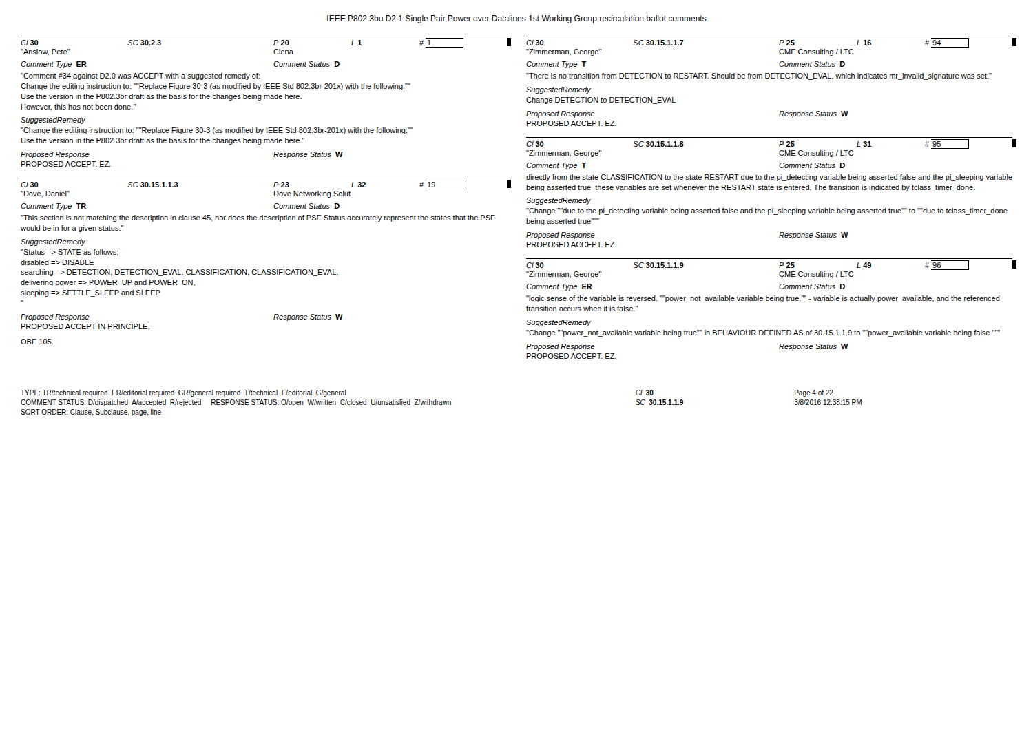IEEE P802.3bu D2.1 Single Pair Power over Datalines 1st Working Group recirculation ballot comments
Cl 30
SC 30.2.3
P 20
L 1
# 1
"Anslow, Pete"
Ciena
Comment Type ER
Comment Status D
"Comment #34 against D2.0 was ACCEPT with a suggested remedy of:
Change the editing instruction to: ""Replace Figure 30-3 (as modified by IEEE Std 802.3br-201x) with the following:""
Use the version in the P802.3br draft as the basis for the changes being made here.
However, this has not been done."
SuggestedRemedy
"Change the editing instruction to: ""Replace Figure 30-3 (as modified by IEEE Std 802.3br-201x) with the following:""
Use the version in the P802.3br draft as the basis for the changes being made here."
Proposed Response
Response Status W
PROPOSED ACCEPT. EZ.
Cl 30
SC 30.15.1.1.3
P 23
L 32
# 19
"Dove, Daniel"
Dove Networking Solut
Comment Type TR
Comment Status D
"This section is not matching the description in clause 45, nor does the description of PSE Status accurately represent the states that the PSE would be in for a given status."
SuggestedRemedy
"Status => STATE as follows;
disabled => DISABLE
searching => DETECTION, DETECTION_EVAL, CLASSIFICATION, CLASSIFICATION_EVAL,
delivering power => POWER_UP and POWER_ON,
sleeping => SETTLE_SLEEP and SLEEP
"
Proposed Response
Response Status W
PROPOSED ACCEPT IN PRINCIPLE.
OBE 105.
Cl 30
SC 30.15.1.1.7
P 25
L 16
# 94
"Zimmerman, George"
CME Consulting / LTC
Comment Type T
Comment Status D
"There is no transition from DETECTION to RESTART. Should be from DETECTION_EVAL, which indicates mr_invalid_signature was set."
SuggestedRemedy
Change DETECTION to DETECTION_EVAL
Proposed Response
Response Status W
PROPOSED ACCEPT. EZ.
Cl 30
SC 30.15.1.1.8
P 25
L 31
# 95
"Zimmerman, George"
CME Consulting / LTC
Comment Type T
Comment Status D
directly from the state CLASSIFICATION to the state RESTART due to the pi_detecting variable being asserted false and the pi_sleeping variable being asserted true these variables are set whenever the RESTART state is entered. The transition is indicated by tclass_timer_done.
SuggestedRemedy
"Change ""due to the pi_detecting variable being asserted false and the pi_sleeping variable being asserted true"" to ""due to tclass_timer_done being asserted true"""
Proposed Response
Response Status W
PROPOSED ACCEPT. EZ.
Cl 30
SC 30.15.1.1.9
P 25
L 49
# 96
"Zimmerman, George"
CME Consulting / LTC
Comment Type ER
Comment Status D
"logic sense of the variable is reversed. ""power_not_available variable being true."" - variable is actually power_available, and the referenced transition occurs when it is false."
SuggestedRemedy
"Change ""power_not_available variable being true"" in BEHAVIOUR DEFINED AS of 30.15.1.1.9 to ""power_available variable being false."""
Proposed Response
Response Status W
PROPOSED ACCEPT. EZ.
TYPE: TR/technical required ER/editorial required GR/general required T/technical E/editorial G/general
COMMENT STATUS: D/dispatched A/accepted R/rejected RESPONSE STATUS: O/open W/written C/closed U/unsatisfied Z/withdrawn
SORT ORDER: Clause, Subclause, page, line
Cl 30
SC 30.15.1.1.9
Page 4 of 22
3/8/2016 12:38:15 PM